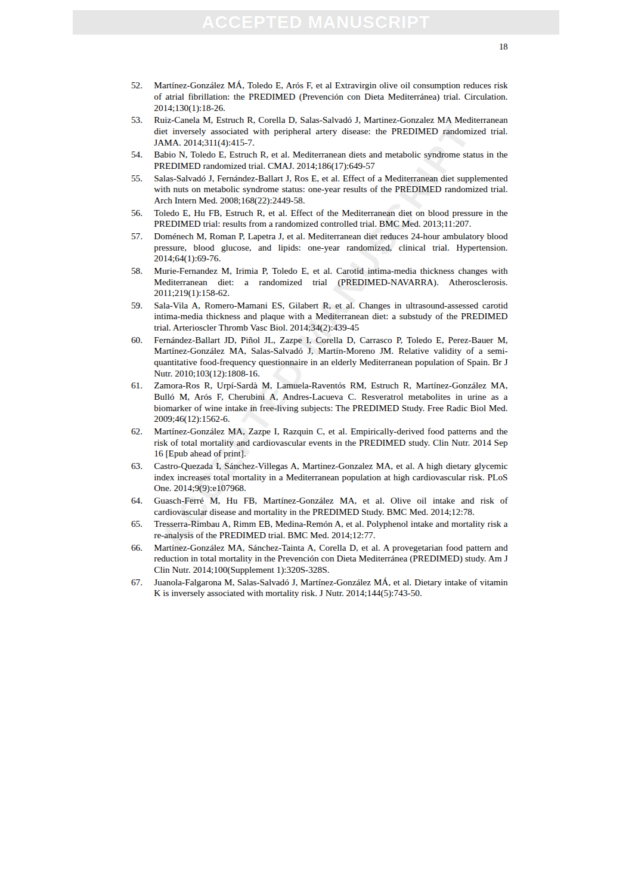ACCEPTED MANUSCRIPT
18
ACCEPTED MANUSCRIPT
52. Martínez-González MÁ, Toledo E, Arós F, et al Extravirgin olive oil consumption reduces risk of atrial fibrillation: the PREDIMED (Prevención con Dieta Mediterránea) trial. Circulation. 2014;130(1):18-26.
53. Ruiz-Canela M, Estruch R, Corella D, Salas-Salvadó J, Martinez-Gonzalez MA Mediterranean diet inversely associated with peripheral artery disease: the PREDIMED randomized trial. JAMA. 2014;311(4):415-7.
54. Babio N, Toledo E, Estruch R, et al. Mediterranean diets and metabolic syndrome status in the PREDIMED randomized trial. CMAJ. 2014;186(17):649-57
55. Salas-Salvadó J, Fernández-Ballart J, Ros E, et al. Effect of a Mediterranean diet supplemented with nuts on metabolic syndrome status: one-year results of the PREDIMED randomized trial. Arch Intern Med. 2008;168(22):2449-58.
56. Toledo E, Hu FB, Estruch R, et al. Effect of the Mediterranean diet on blood pressure in the PREDIMED trial: results from a randomized controlled trial. BMC Med. 2013;11:207.
57. Doménech M, Roman P, Lapetra J, et al. Mediterranean diet reduces 24-hour ambulatory blood pressure, blood glucose, and lipids: one-year randomized, clinical trial. Hypertension. 2014;64(1):69-76.
58. Murie-Fernandez M, Irimia P, Toledo E, et al. Carotid intima-media thickness changes with Mediterranean diet: a randomized trial (PREDIMED-NAVARRA). Atherosclerosis. 2011;219(1):158-62.
59. Sala-Vila A, Romero-Mamani ES, Gilabert R, et al. Changes in ultrasound-assessed carotid intima-media thickness and plaque with a Mediterranean diet: a substudy of the PREDIMED trial. Arterioscler Thromb Vasc Biol. 2014;34(2):439-45
60. Fernández-Ballart JD, Piñol JL, Zazpe I, Corella D, Carrasco P, Toledo E, Perez-Bauer M, Martínez-González MA, Salas-Salvadó J, Martín-Moreno JM. Relative validity of a semi-quantitative food-frequency questionnaire in an elderly Mediterranean population of Spain. Br J Nutr. 2010;103(12):1808-16.
61. Zamora-Ros R, Urpí-Sardà M, Lamuela-Raventós RM, Estruch R, Martínez-González MA, Bulló M, Arós F, Cherubini A, Andres-Lacueva C. Resveratrol metabolites in urine as a biomarker of wine intake in free-living subjects: The PREDIMED Study. Free Radic Biol Med. 2009;46(12):1562-6.
62. Martínez-González MA, Zazpe I, Razquin C, et al. Empirically-derived food patterns and the risk of total mortality and cardiovascular events in the PREDIMED study. Clin Nutr. 2014 Sep 16 [Epub ahead of print].
63. Castro-Quezada I, Sánchez-Villegas A, Martinez-Gonzalez MA, et al. A high dietary glycemic index increases total mortality in a Mediterranean population at high cardiovascular risk. PLoS One. 2014;9(9):e107968.
64. Guasch-Ferré M, Hu FB, Martínez-González MA, et al. Olive oil intake and risk of cardiovascular disease and mortality in the PREDIMED Study. BMC Med. 2014;12:78.
65. Tresserra-Rimbau A, Rimm EB, Medina-Remón A, et al. Polyphenol intake and mortality risk a re-analysis of the PREDIMED trial. BMC Med. 2014;12:77.
66. Martínez-González MA, Sánchez-Tainta A, Corella D, et al. A provegetarian food pattern and reduction in total mortality in the Prevención con Dieta Mediterránea (PREDIMED) study. Am J Clin Nutr. 2014;100(Supplement 1):320S-328S.
67. Juanola-Falgarona M, Salas-Salvadó J, Martínez-González MÁ, et al. Dietary intake of vitamin K is inversely associated with mortality risk. J Nutr. 2014;144(5):743-50.